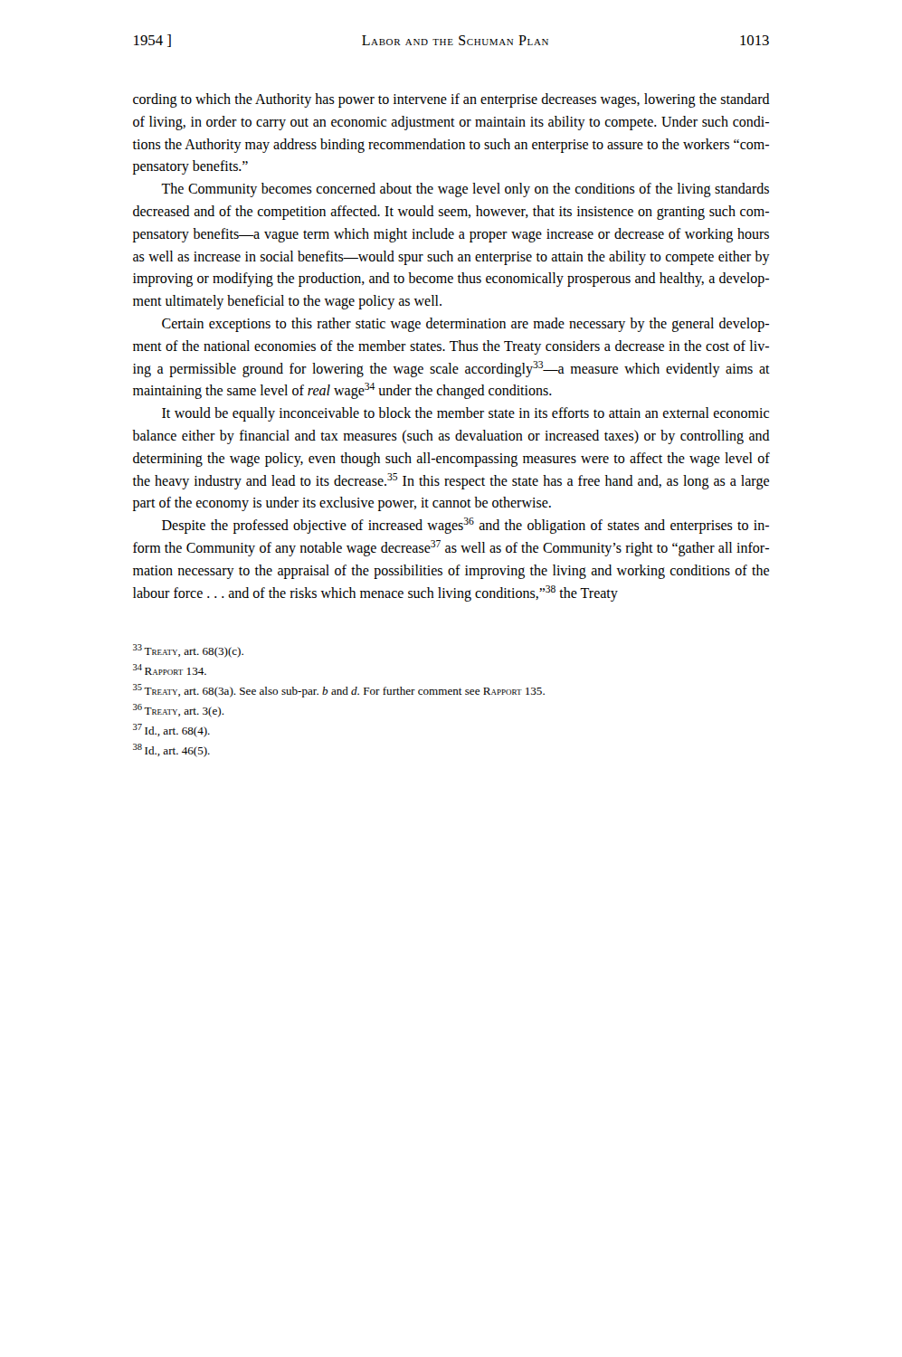1954 ] Labor and the Schuman Plan 1013
cording to which the Authority has power to intervene if an enterprise decreases wages, lowering the standard of living, in order to carry out an economic adjustment or maintain its ability to compete. Under such conditions the Authority may address binding recommendation to such an enterprise to assure to the workers “compensatory benefits.”
The Community becomes concerned about the wage level only on the conditions of the living standards decreased and of the competition affected. It would seem, however, that its insistence on granting such compensatory benefits—a vague term which might include a proper wage increase or decrease of working hours as well as increase in social benefits—would spur such an enterprise to attain the ability to compete either by improving or modifying the production, and to become thus economically prosperous and healthy, a development ultimately beneficial to the wage policy as well.
Certain exceptions to this rather static wage determination are made necessary by the general development of the national economies of the member states. Thus the Treaty considers a decrease in the cost of living a permissible ground for lowering the wage scale accordingly33—a measure which evidently aims at maintaining the same level of real wage34 under the changed conditions.
It would be equally inconceivable to block the member state in its efforts to attain an external economic balance either by financial and tax measures (such as devaluation or increased taxes) or by controlling and determining the wage policy, even though such all-encompassing measures were to affect the wage level of the heavy industry and lead to its decrease.35 In this respect the state has a free hand and, as long as a large part of the economy is under its exclusive power, it cannot be otherwise.
Despite the professed objective of increased wages36 and the obligation of states and enterprises to inform the Community of any notable wage decrease37 as well as of the Community’s right to “gather all information necessary to the appraisal of the possibilities of improving the living and working conditions of the labour force . . . and of the risks which menace such living conditions,”38 the Treaty
33 Treaty, art. 68(3)(c).
34 Rapport 134.
35 Treaty, art. 68(3a). See also sub-par. b and d. For further comment see Rapport 135.
36 Treaty, art. 3(e).
37 Id., art. 68(4).
38 Id., art. 46(5).